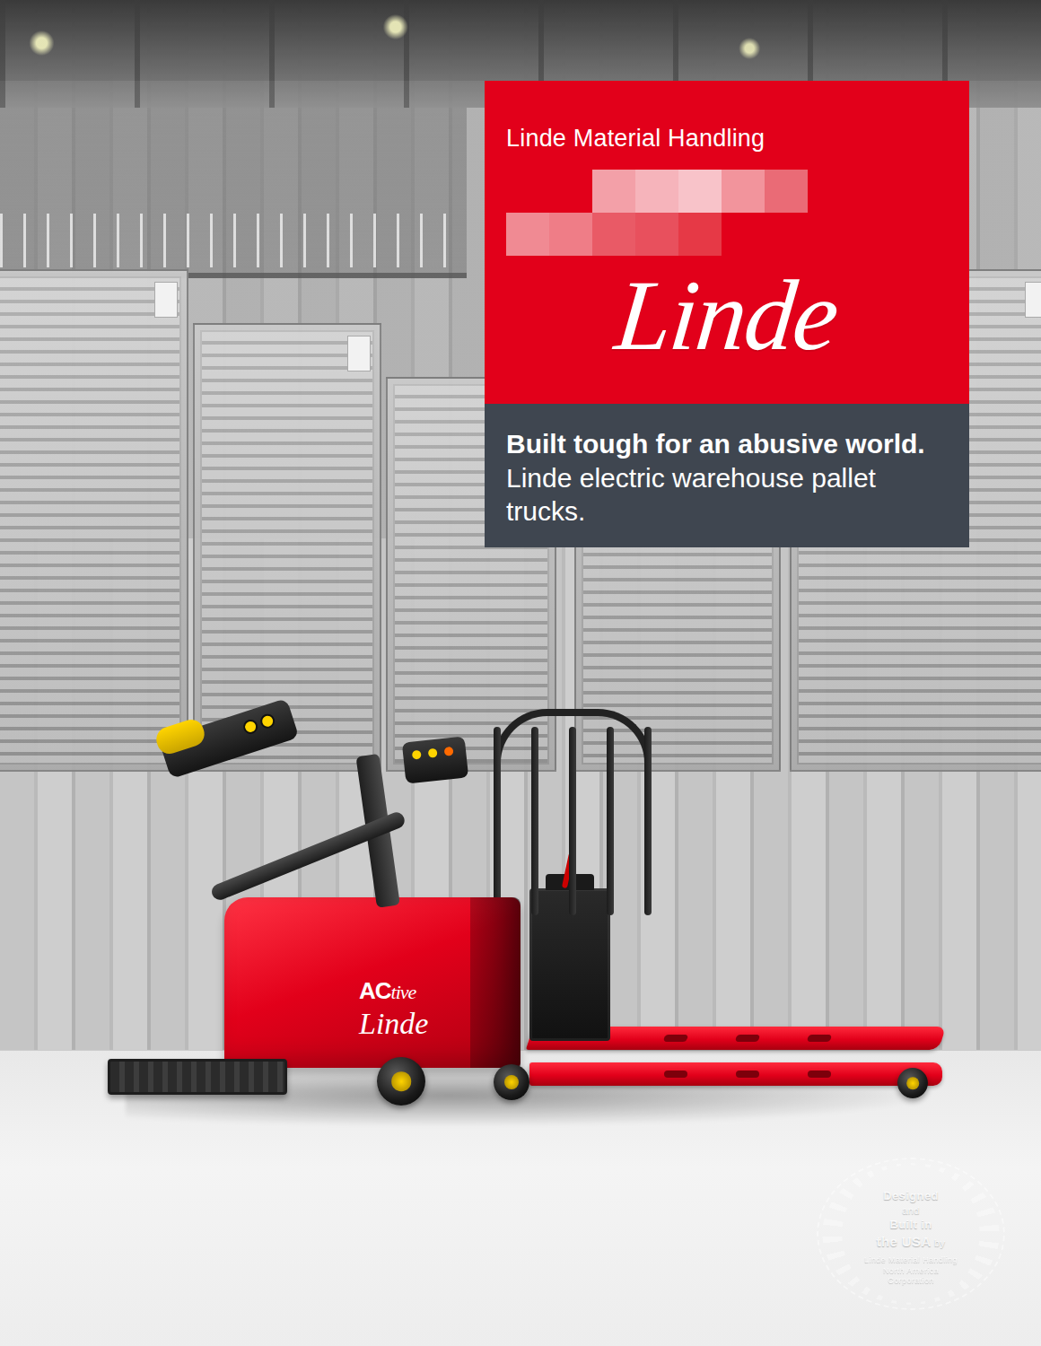ACtive Linde
Linde Material Handling
Linde
Built tough for an abusive world. Linde electric warehouse pallet trucks.
Designed and Built in the USA by
Linde Material Handling
North America
Corporation